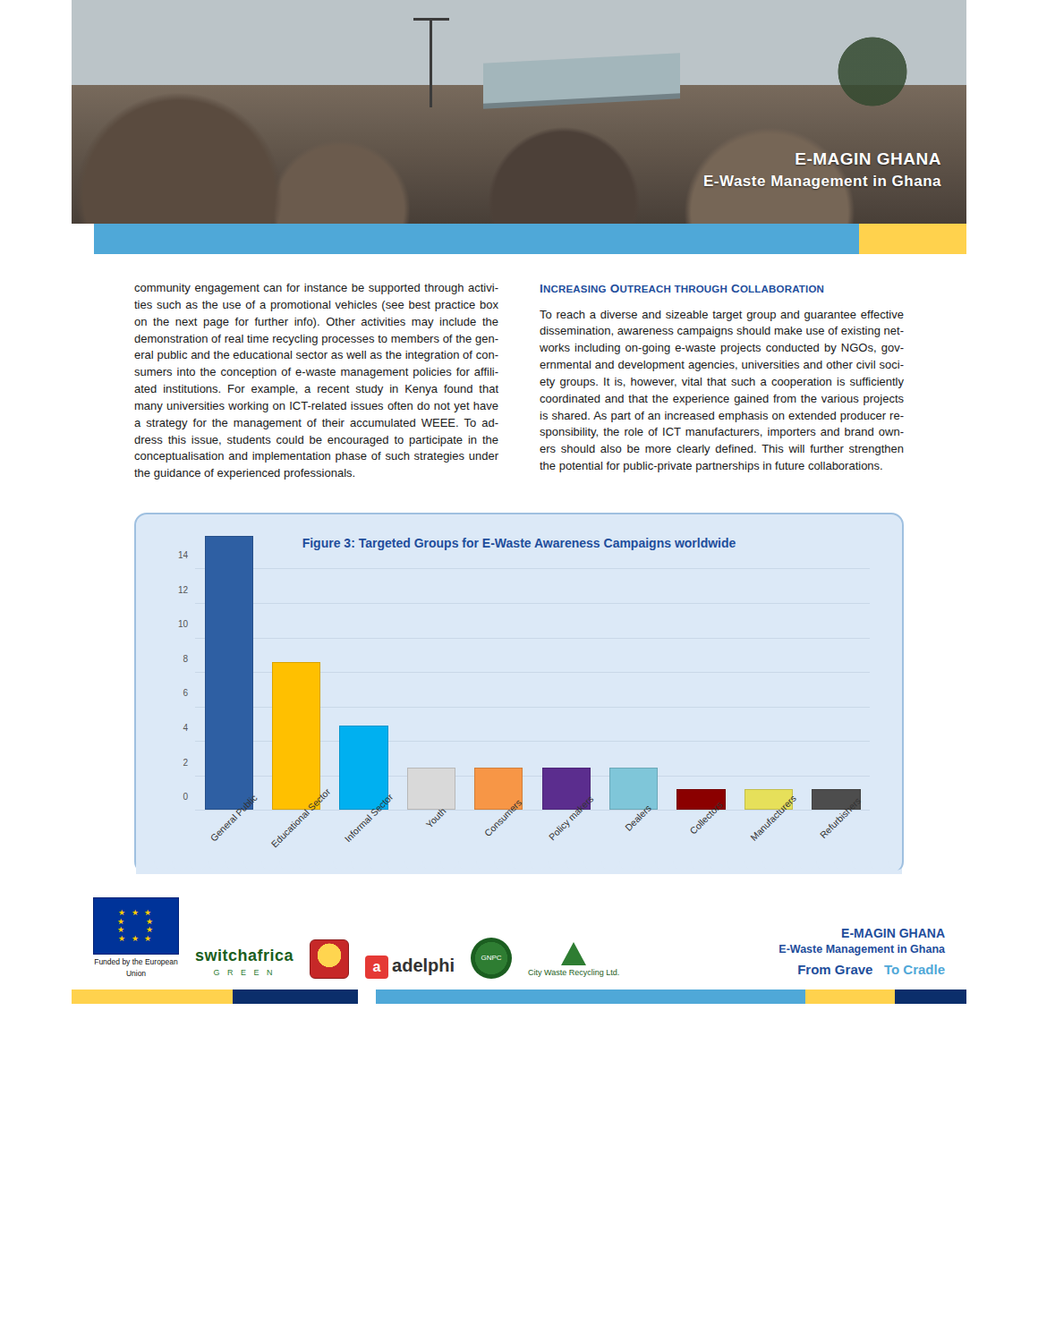E-MAGIN GHANA
E-Waste Management in Ghana
community engagement can for instance be supported through activities such as the use of a promotional vehicles (see best practice box on the next page for further info). Other activities may include the demonstration of real time recycling processes to members of the general public and the educational sector as well as the integration of consumers into the conception of e-waste management policies for affiliated institutions. For example, a recent study in Kenya found that many universities working on ICT-related issues often do not yet have a strategy for the management of their accumulated WEEE. To address this issue, students could be encouraged to participate in the conceptualisation and implementation phase of such strategies under the guidance of experienced professionals.
INCREASING OUTREACH THROUGH COLLABORATION
To reach a diverse and sizeable target group and guarantee effective dissemination, awareness campaigns should make use of existing networks including on-going e-waste projects conducted by NGOs, governmental and development agencies, universities and other civil society groups. It is, however, vital that such a cooperation is sufficiently coordinated and that the experience gained from the various projects is shared. As part of an increased emphasis on extended producer responsibility, the role of ICT manufacturers, importers and brand owners should also be more clearly defined. This will further strengthen the potential for public-private partnerships in future collaborations.
Figure 3: Targeted Groups for E-Waste Awareness Campaigns worldwide
14 12 10 8 6 4 2 0
General Public
Educational Sector
Informal Sector
Youth
Consumers
Policy makers
Dealers
Collectors
Manufacturers
Refurbishers
★ ★ ★
★ ★
★ ★
★ ★ ★
Funded by the European Union
switchafricaG R E E N
aadelphi
GNPC
City Waste Recycling Ltd.
E-MAGIN GHANA
E-Waste Management in Ghana
From Grave To Cradle